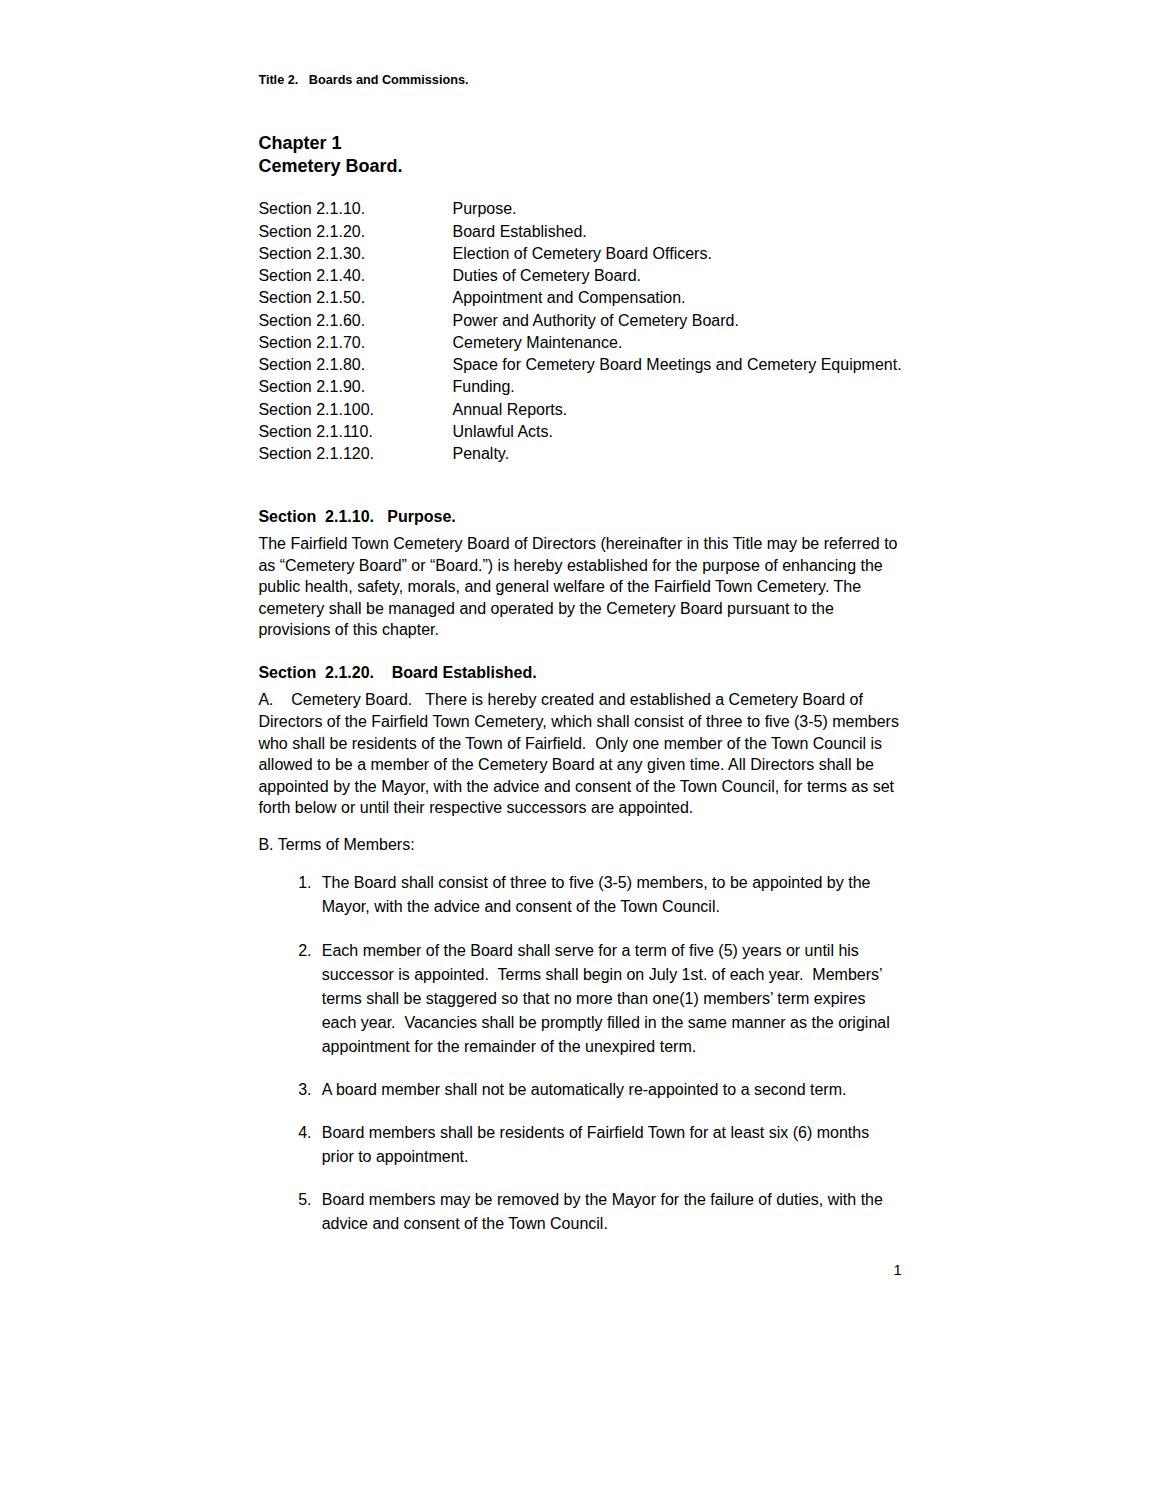Title 2. Boards and Commissions.
Chapter 1
Cemetery Board.
| Section 2.1.10. | Purpose. |
| Section 2.1.20. | Board Established. |
| Section 2.1.30. | Election of Cemetery Board Officers. |
| Section 2.1.40. | Duties of Cemetery Board. |
| Section 2.1.50. | Appointment and Compensation. |
| Section 2.1.60. | Power and Authority of Cemetery Board. |
| Section 2.1.70. | Cemetery Maintenance. |
| Section 2.1.80. | Space for Cemetery Board Meetings and Cemetery Equipment. |
| Section 2.1.90. | Funding. |
| Section 2.1.100. | Annual Reports. |
| Section 2.1.110. | Unlawful Acts. |
| Section 2.1.120. | Penalty. |
Section 2.1.10. Purpose.
The Fairfield Town Cemetery Board of Directors (hereinafter in this Title may be referred to as “Cemetery Board” or “Board.”) is hereby established for the purpose of enhancing the public health, safety, morals, and general welfare of the Fairfield Town Cemetery. The cemetery shall be managed and operated by the Cemetery Board pursuant to the provisions of this chapter.
Section 2.1.20. Board Established.
A. Cemetery Board. There is hereby created and established a Cemetery Board of Directors of the Fairfield Town Cemetery, which shall consist of three to five (3-5) members who shall be residents of the Town of Fairfield. Only one member of the Town Council is allowed to be a member of the Cemetery Board at any given time. All Directors shall be appointed by the Mayor, with the advice and consent of the Town Council, for terms as set forth below or until their respective successors are appointed.
B. Terms of Members:
The Board shall consist of three to five (3-5) members, to be appointed by the Mayor, with the advice and consent of the Town Council.
Each member of the Board shall serve for a term of five (5) years or until his successor is appointed. Terms shall begin on July 1st. of each year. Members’ terms shall be staggered so that no more than one(1) members’ term expires each year. Vacancies shall be promptly filled in the same manner as the original appointment for the remainder of the unexpired term.
A board member shall not be automatically re-appointed to a second term.
Board members shall be residents of Fairfield Town for at least six (6) months prior to appointment.
Board members may be removed by the Mayor for the failure of duties, with the advice and consent of the Town Council.
1